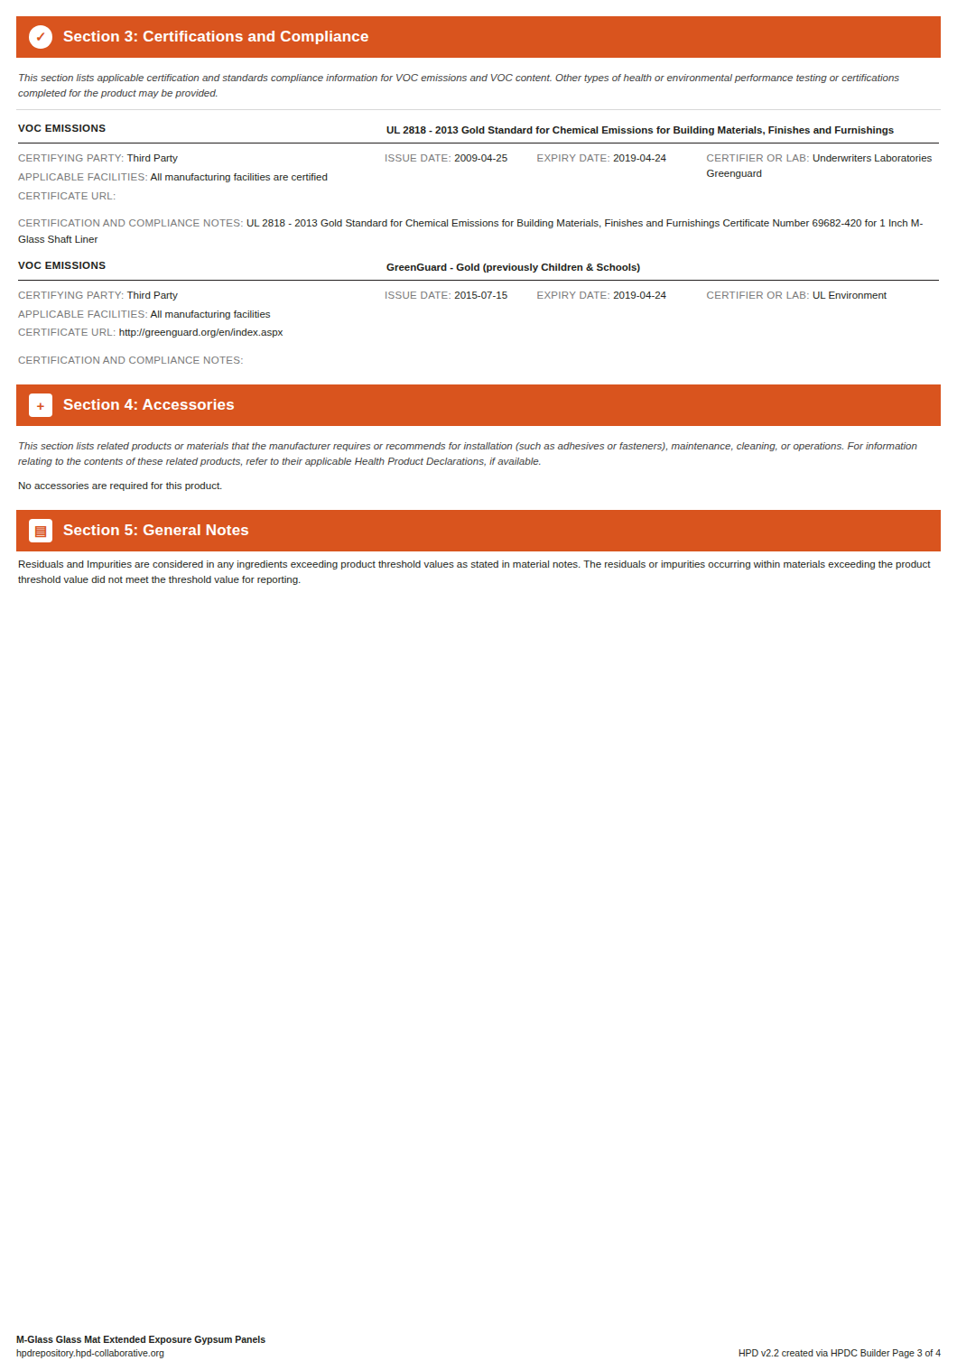✓
Section 3: Certifications and Compliance
This section lists applicable certification and standards compliance information for VOC emissions and VOC content. Other types of health or environmental performance testing or certifications completed for the product may be provided.
VOC EMISSIONS
UL 2818 - 2013 Gold Standard for Chemical Emissions for Building Materials, Finishes and Furnishings
CERTIFYING PARTY: Third Party
APPLICABLE FACILITIES: All manufacturing facilities are certified
CERTIFICATE URL:
ISSUE DATE: 2009-04-25
EXPIRY DATE: 2019-04-24
CERTIFIER OR LAB: Underwriters Laboratories Greenguard
CERTIFICATION AND COMPLIANCE NOTES: UL 2818 - 2013 Gold Standard for Chemical Emissions for Building Materials, Finishes and Furnishings Certificate Number 69682-420 for 1 Inch M-Glass Shaft Liner
VOC EMISSIONS
GreenGuard - Gold (previously Children & Schools)
CERTIFYING PARTY: Third Party
APPLICABLE FACILITIES: All manufacturing facilities
CERTIFICATE URL: http://greenguard.org/en/index.aspx
ISSUE DATE: 2015-07-15
EXPIRY DATE: 2019-04-24
CERTIFIER OR LAB: UL Environment
CERTIFICATION AND COMPLIANCE NOTES:
+
Section 4: Accessories
This section lists related products or materials that the manufacturer requires or recommends for installation (such as adhesives or fasteners), maintenance, cleaning, or operations. For information relating to the contents of these related products, refer to their applicable Health Product Declarations, if available.
No accessories are required for this product.
▤
Section 5: General Notes
Residuals and Impurities are considered in any ingredients exceeding product threshold values as stated in material notes. The residuals or impurities occurring within materials exceeding the product threshold value did not meet the threshold value for reporting.
M-Glass Glass Mat Extended Exposure Gypsum Panels
hpdrepository.hpd-collaborative.org
HPD v2.2 created via HPDC Builder Page 3 of 4